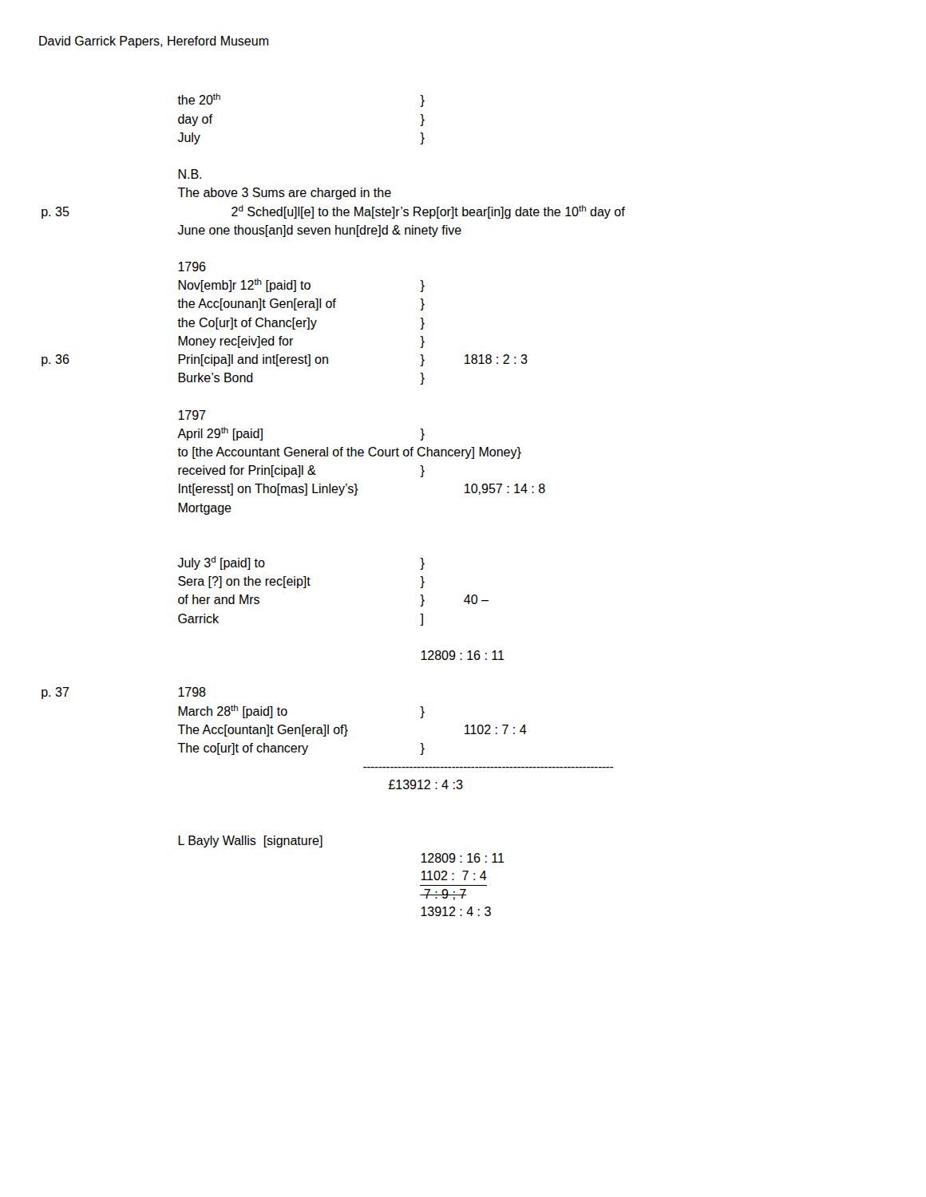David Garrick Papers, Hereford Museum
the 20th
}
day of
}
July
}
N.B.
The above 3 Sums are charged in the
p. 35
2d Sched[u]l[e] to the Ma[ste]r’s Rep[or]t bear[in]g date the 10th day of
June one thous[an]d seven hun[dre]d & ninety five
1796
Nov[emb]r 12th [paid] to
}
the Acc[ounan]t Gen[era]l of
}
the Co[ur]t of Chanc[er]y
}
Money rec[eiv]ed for
}
p. 36
Prin[cipa]l and int[erest] on
}
1818 : 2 : 3
Burke’s Bond
}
1797
April 29th [paid]
}
to [the Accountant General of the Court of Chancery] Money}
received for Prin[cipa]l &
}
Int[eresst] on Tho[mas] Linley’s}
10,957 : 14 : 8
Mortgage
July 3d [paid] to
}
Sera [?] on the rec[eip]t
}
of her and Mrs
}
40 –
Garrick
]
12809 : 16 : 11
p. 37
1798
March 28th [paid] to
}
The Acc[ountan]t Gen[era]l of}
1102 : 7 : 4
The co[ur]t of chancery
}
-----------------------------------------------------------------
£13912 : 4 :3
L Bayly Wallis [signature]
12809 : 16 : 11
1102 : 7 : 4
7 : 9 ; 7
13912 : 4 : 3